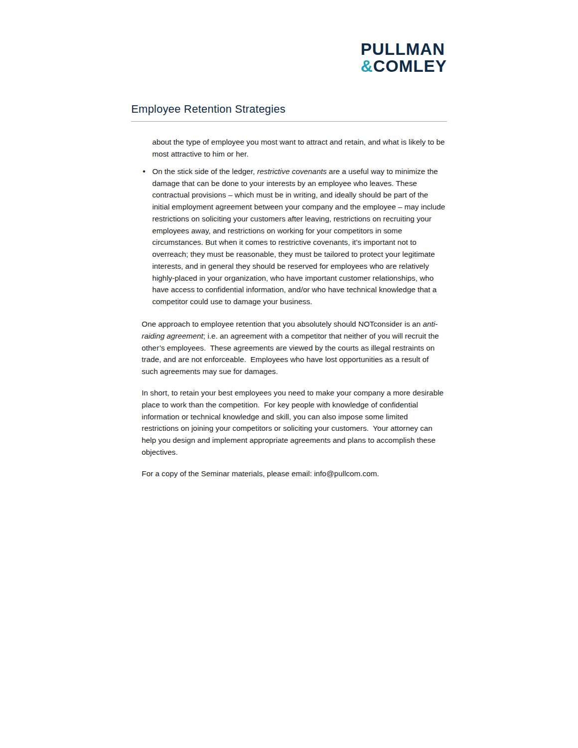PULLMAN &COMLEY
Employee Retention Strategies
about the type of employee you most want to attract and retain, and what is likely to be most attractive to him or her.
On the stick side of the ledger, restrictive covenants are a useful way to minimize the damage that can be done to your interests by an employee who leaves. These contractual provisions – which must be in writing, and ideally should be part of the initial employment agreement between your company and the employee – may include restrictions on soliciting your customers after leaving, restrictions on recruiting your employees away, and restrictions on working for your competitors in some circumstances. But when it comes to restrictive covenants, it’s important not to overreach; they must be reasonable, they must be tailored to protect your legitimate interests, and in general they should be reserved for employees who are relatively highly-placed in your organization, who have important customer relationships, who have access to confidential information, and/or who have technical knowledge that a competitor could use to damage your business.
One approach to employee retention that you absolutely should NOTconsider is an anti-raiding agreement; i.e. an agreement with a competitor that neither of you will recruit the other’s employees. These agreements are viewed by the courts as illegal restraints on trade, and are not enforceable. Employees who have lost opportunities as a result of such agreements may sue for damages.
In short, to retain your best employees you need to make your company a more desirable place to work than the competition. For key people with knowledge of confidential information or technical knowledge and skill, you can also impose some limited restrictions on joining your competitors or soliciting your customers. Your attorney can help you design and implement appropriate agreements and plans to accomplish these objectives.
For a copy of the Seminar materials, please email: info@pullcom.com.